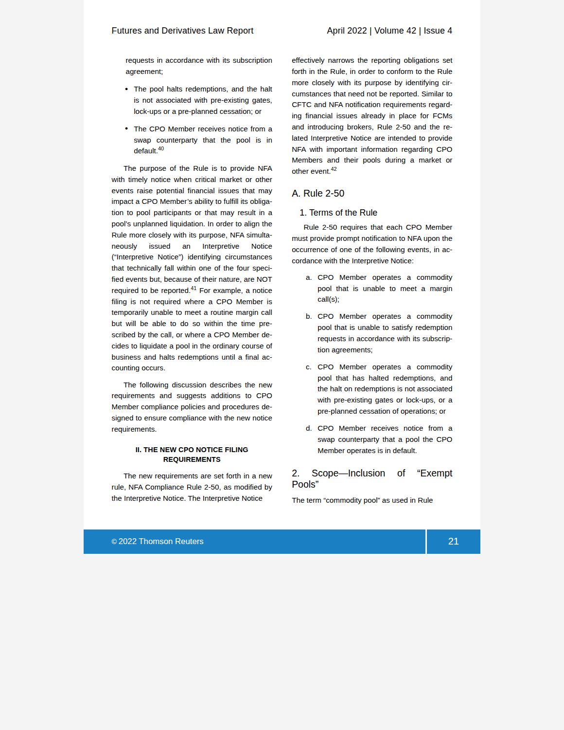Futures and Derivatives Law Report
April 2022 | Volume 42 | Issue 4
requests in accordance with its subscription agreement;
The pool halts redemptions, and the halt is not associated with pre-existing gates, lock-ups or a pre-planned cessation; or
The CPO Member receives notice from a swap counterparty that the pool is in default.40
The purpose of the Rule is to provide NFA with timely notice when critical market or other events raise potential financial issues that may impact a CPO Member’s ability to fulfill its obligation to pool participants or that may result in a pool’s unplanned liquidation. In order to align the Rule more closely with its purpose, NFA simultaneously issued an Interpretive Notice (“Interpretive Notice”) identifying circumstances that technically fall within one of the four specified events but, because of their nature, are NOT required to be reported.41 For example, a notice filing is not required where a CPO Member is temporarily unable to meet a routine margin call but will be able to do so within the time prescribed by the call, or where a CPO Member decides to liquidate a pool in the ordinary course of business and halts redemptions until a final accounting occurs.
The following discussion describes the new requirements and suggests additions to CPO Member compliance policies and procedures designed to ensure compliance with the new notice requirements.
II. THE NEW CPO NOTICE FILING REQUIREMENTS
The new requirements are set forth in a new rule, NFA Compliance Rule 2-50, as modified by the Interpretive Notice. The Interpretive Notice
effectively narrows the reporting obligations set forth in the Rule, in order to conform to the Rule more closely with its purpose by identifying circumstances that need not be reported. Similar to CFTC and NFA notification requirements regarding financial issues already in place for FCMs and introducing brokers, Rule 2-50 and the related Interpretive Notice are intended to provide NFA with important information regarding CPO Members and their pools during a market or other event.42
A. Rule 2-50
1. Terms of the Rule
Rule 2-50 requires that each CPO Member must provide prompt notification to NFA upon the occurrence of one of the following events, in accordance with the Interpretive Notice:
CPO Member operates a commodity pool that is unable to meet a margin call(s);
CPO Member operates a commodity pool that is unable to satisfy redemption requests in accordance with its subscription agreements;
CPO Member operates a commodity pool that has halted redemptions, and the halt on redemptions is not associated with pre-existing gates or lock-ups, or a pre-planned cessation of operations; or
CPO Member receives notice from a swap counterparty that a pool the CPO Member operates is in default.
2. Scope—Inclusion of “Exempt Pools”
The term “commodity pool” as used in Rule
©2022 Thomson Reuters
21